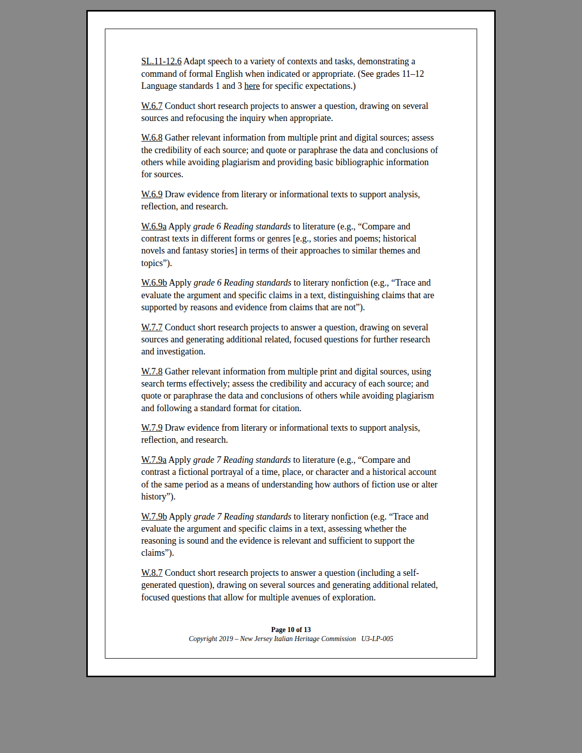SL.11-12.6 Adapt speech to a variety of contexts and tasks, demonstrating a command of formal English when indicated or appropriate. (See grades 11–12 Language standards 1 and 3 here for specific expectations.)
W.6.7 Conduct short research projects to answer a question, drawing on several sources and refocusing the inquiry when appropriate.
W.6.8 Gather relevant information from multiple print and digital sources; assess the credibility of each source; and quote or paraphrase the data and conclusions of others while avoiding plagiarism and providing basic bibliographic information for sources.
W.6.9 Draw evidence from literary or informational texts to support analysis, reflection, and research.
W.6.9a Apply grade 6 Reading standards to literature (e.g., “Compare and contrast texts in different forms or genres [e.g., stories and poems; historical novels and fantasy stories] in terms of their approaches to similar themes and topics”).
W.6.9b Apply grade 6 Reading standards to literary nonfiction (e.g., “Trace and evaluate the argument and specific claims in a text, distinguishing claims that are supported by reasons and evidence from claims that are not”).
W.7.7 Conduct short research projects to answer a question, drawing on several sources and generating additional related, focused questions for further research and investigation.
W.7.8 Gather relevant information from multiple print and digital sources, using search terms effectively; assess the credibility and accuracy of each source; and quote or paraphrase the data and conclusions of others while avoiding plagiarism and following a standard format for citation.
W.7.9 Draw evidence from literary or informational texts to support analysis, reflection, and research.
W.7.9a Apply grade 7 Reading standards to literature (e.g., “Compare and contrast a fictional portrayal of a time, place, or character and a historical account of the same period as a means of understanding how authors of fiction use or alter history”).
W.7.9b Apply grade 7 Reading standards to literary nonfiction (e.g. “Trace and evaluate the argument and specific claims in a text, assessing whether the reasoning is sound and the evidence is relevant and sufficient to support the claims”).
W.8.7 Conduct short research projects to answer a question (including a self-generated question), drawing on several sources and generating additional related, focused questions that allow for multiple avenues of exploration.
Page 10 of 13
Copyright 2019 – New Jersey Italian Heritage Commission U3-LP-005